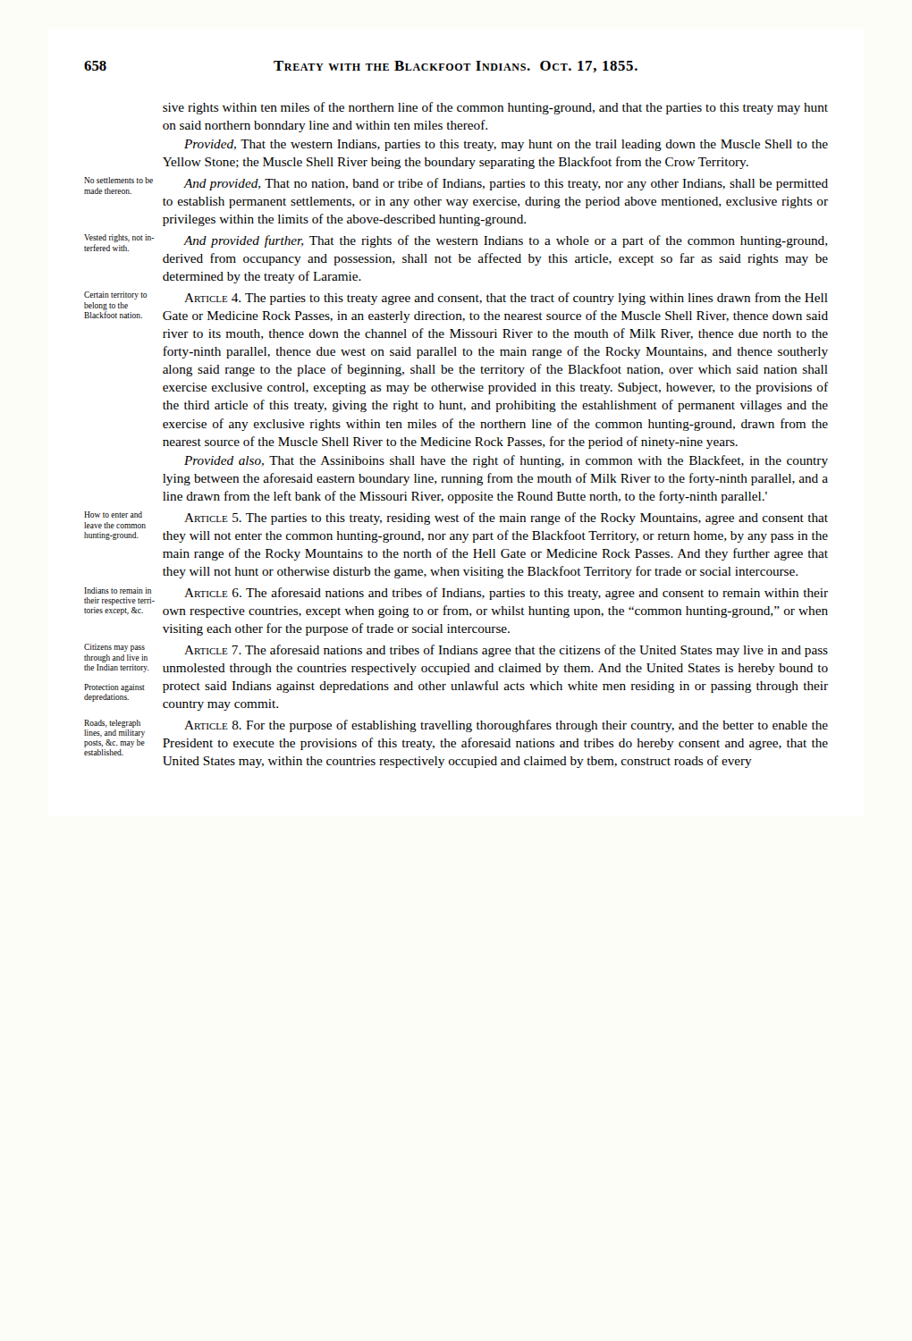658
Treaty with the Blackfoot Indians. Oct. 17, 1855.
sive rights within ten miles of the northern line of the common hunting-ground, and that the parties to this treaty may hunt on said northern bonndary line and within ten miles thereof.
Provided, That the western Indians, parties to this treaty, may hunt on the trail leading down the Muscle Shell to the Yellow Stone; the Muscle Shell River being the boundary separating the Blackfoot from the Crow Territory.
No settlements to be made thereon.
And provided, That no nation, band or tribe of Indians, parties to this treaty, nor any other Indians, shall be permitted to establish permanent settlements, or in any other way exercise, during the period above mentioned, exclusive rights or privileges within the limits of the above-described hunting-ground.
Vested rights, not interfered with.
And provided further, That the rights of the western Indians to a whole or a part of the common hunting-ground, derived from occupancy and possession, shall not be affected by this article, except so far as said rights may be determined by the treaty of Laramie.
Certain territory to belong to the Blackfoot nation.
Article 4. The parties to this treaty agree and consent, that the tract of country lying within lines drawn from the Hell Gate or Medicine Rock Passes, in an easterly direction, to the nearest source of the Muscle Shell River, thence down said river to its mouth, thence down the channel of the Missouri River to the mouth of Milk River, thence due north to the forty-ninth parallel, thence due west on said parallel to the main range of the Rocky Mountains, and thence southerly along said range to the place of beginning, shall be the territory of the Blackfoot nation, over which said nation shall exercise exclusive control, excepting as may be otherwise provided in this treaty. Subject, however, to the provisions of the third article of this treaty, giving the right to hunt, and prohibiting the estahlishment of permanent villages and the exercise of any exclusive rights within ten miles of the northern line of the common hunting-ground, drawn from the nearest source of the Muscle Shell River to the Medicine Rock Passes, for the period of ninety-nine years.
Provided also, That the Assiniboins shall have the right of hunting, in common with the Blackfeet, in the country lying between the aforesaid eastern boundary line, running from the mouth of Milk River to the forty-ninth parallel, and a line drawn from the left bank of the Missouri River, opposite the Round Butte north, to the forty-ninth parallel.'
How to enter and leave the common hunting-ground.
Article 5. The parties to this treaty, residing west of the main range of the Rocky Mountains, agree and consent that they will not enter the common hunting-ground, nor any part of the Blackfoot Territory, or return home, by any pass in the main range of the Rocky Mountains to the north of the Hell Gate or Medicine Rock Passes. And they further agree that they will not hunt or otherwise disturb the game, when visiting the Blackfoot Territory for trade or social intercourse.
Indians to remain in their respective territories except, &c.
Article 6. The aforesaid nations and tribes of Indians, parties to this treaty, agree and consent to remain within their own respective countries, except when going to or from, or whilst hunting upon, the “common hunting-ground,” or when visiting each other for the purpose of trade or social intercourse.
Citizens may pass through and live in the Indian territory.
Protection against depredations.
Article 7. The aforesaid nations and tribes of Indians agree that the citizens of the United States may live in and pass unmolested through the countries respectively occupied and claimed by them. And the United States is hereby bound to protect said Indians against depredations and other unlawful acts which white men residing in or passing through their country may commit.
Roads, telegraph lines, and military posts, &c. may be established.
Article 8. For the purpose of establishing travelling thoroughfares through their country, and the better to enable the President to execute the provisions of this treaty, the aforesaid nations and tribes do hereby consent and agree, that the United States may, within the countries respectively occupied and claimed by tbem, construct roads of every